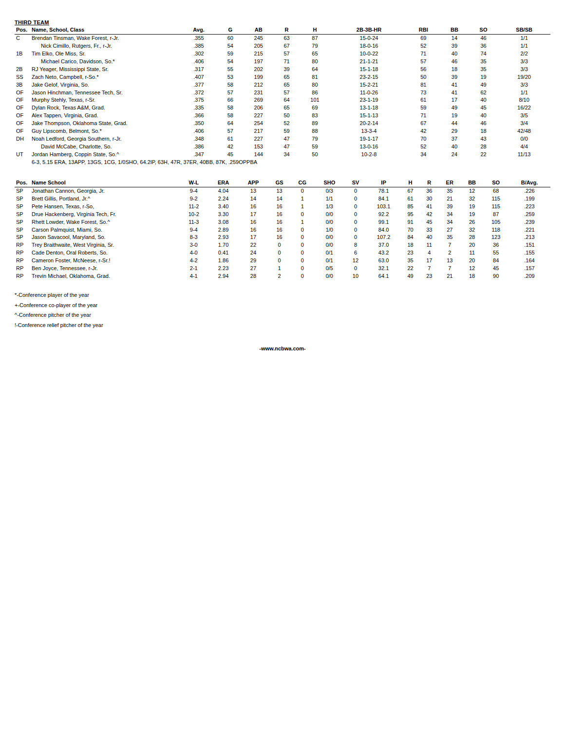THIRD TEAM
| Pos. | Name, School, Class | Avg. | G | AB | R | H | 2B-3B-HR | RBI | BB | SO | SB/SB |
| --- | --- | --- | --- | --- | --- | --- | --- | --- | --- | --- | --- |
| C | Brendan Tinsman, Wake Forest, r-Jr. | .355 | 60 | 245 | 63 | 87 | 15-0-24 | 69 | 14 | 46 | 1/1 |
| | Nick Cimillo, Rutgers, Fr., r-Jr. | .385 | 54 | 205 | 67 | 79 | 18-0-16 | 52 | 39 | 36 | 1/1 |
| 1B | Tim Elko, Ole Miss, Sr. | .302 | 59 | 215 | 57 | 65 | 10-0-22 | 71 | 40 | 74 | 2/2 |
| | Michael Carico, Davidson, So.* | .406 | 54 | 197 | 71 | 80 | 21-1-21 | 57 | 46 | 35 | 3/3 |
| 2B | RJ Yeager, Mississippi State, Sr. | .317 | 55 | 202 | 39 | 64 | 15-1-18 | 56 | 18 | 35 | 3/3 |
| SS | Zach Neto, Campbell, r-So.* | .407 | 53 | 199 | 65 | 81 | 23-2-15 | 50 | 39 | 19 | 19/20 |
| 3B | Jake Gelof, Virginia, So. | .377 | 58 | 212 | 65 | 80 | 15-2-21 | 81 | 41 | 49 | 3/3 |
| OF | Jason Hinchman, Tennessee Tech, Sr. | .372 | 57 | 231 | 57 | 86 | 11-0-26 | 73 | 41 | 62 | 1/1 |
| OF | Murphy Stehly, Texas, r-Sr. | .375 | 66 | 269 | 64 | 101 | 23-1-19 | 61 | 17 | 40 | 8/10 |
| OF | Dylan Rock, Texas A&M, Grad. | .335 | 58 | 206 | 65 | 69 | 13-1-18 | 59 | 49 | 45 | 16/22 |
| OF | Alex Tappen, Virginia, Grad. | .366 | 58 | 227 | 50 | 83 | 15-1-13 | 71 | 19 | 40 | 3/5 |
| OF | Jake Thompson, Oklahoma State, Grad. | .350 | 64 | 254 | 52 | 89 | 20-2-14 | 67 | 44 | 46 | 3/4 |
| OF | Guy Lipscomb, Belmont, So.* | .406 | 57 | 217 | 59 | 88 | 13-3-4 | 42 | 29 | 18 | 42/48 |
| DH | Noah Ledford, Georgia Southern, r-Jr. | .348 | 61 | 227 | 47 | 79 | 19-1-17 | 70 | 37 | 43 | 0/0 |
| | David McCabe, Charlotte, So. | .386 | 42 | 153 | 47 | 59 | 13-0-16 | 52 | 40 | 28 | 4/4 |
| UT | Jordan Hamberg, Coppin State, So.^ | .347 | 45 | 144 | 34 | 50 | 10-2-8 | 34 | 24 | 22 | 11/13 |
| | 6-3, 5.15 ERA, 13APP, 13GS, 1CG, 1/0SHO, 64.2IP, 63H, 47R, 37ER, 40BB, 87K, .259OPPBA |
| Pos. | Name School | W-L | ERA | APP | GS | CG | SHO | SV | IP | H | R | ER | BB | SO | B/Avg. |
| --- | --- | --- | --- | --- | --- | --- | --- | --- | --- | --- | --- | --- | --- | --- | --- |
| SP | Jonathan Cannon, Georgia, Jr. | 9-4 | 4.04 | 13 | 13 | 0 | 0/3 | 0 | 78.1 | 67 | 36 | 35 | 12 | 68 | .226 |
| SP | Brett Gillis, Portland, Jr.^ | 9-2 | 2.24 | 14 | 14 | 1 | 1/1 | 0 | 84.1 | 61 | 30 | 21 | 32 | 115 | .199 |
| SP | Pete Hansen, Texas, r-So, | 11-2 | 3.40 | 16 | 16 | 1 | 1/3 | 0 | 103.1 | 85 | 41 | 39 | 19 | 115 | .223 |
| SP | Drue Hackenberg, Virginia Tech, Fr. | 10-2 | 3.30 | 17 | 16 | 0 | 0/0 | 0 | 92.2 | 95 | 42 | 34 | 19 | 87 | .259 |
| SP | Rhett Lowder, Wake Forest, So.^ | 11-3 | 3.08 | 16 | 16 | 1 | 0/0 | 0 | 99.1 | 91 | 45 | 34 | 26 | 105 | .239 |
| SP | Carson Palmquist, Miami, So. | 9-4 | 2.89 | 16 | 16 | 0 | 1/0 | 0 | 84.0 | 70 | 33 | 27 | 32 | 118 | .221 |
| SP | Jason Savacool, Maryland, So. | 8-3 | 2.93 | 17 | 16 | 0 | 0/0 | 0 | 107.2 | 84 | 40 | 35 | 28 | 123 | .213 |
| RP | Trey Braithwaite, West Virginia, Sr. | 3-0 | 1.70 | 22 | 0 | 0 | 0/0 | 8 | 37.0 | 18 | 11 | 7 | 20 | 36 | .151 |
| RP | Cade Denton, Oral Roberts, So. | 4-0 | 0.41 | 24 | 0 | 0 | 0/1 | 6 | 43.2 | 23 | 4 | 2 | 11 | 55 | .155 |
| RP | Cameron Foster, McNeese, r-Sr.! | 4-2 | 1.86 | 29 | 0 | 0 | 0/1 | 12 | 63.0 | 35 | 17 | 13 | 20 | 84 | .164 |
| RP | Ben Joyce, Tennessee, r-Jr. | 2-1 | 2.23 | 27 | 1 | 0 | 0/5 | 0 | 32.1 | 22 | 7 | 7 | 12 | 45 | .157 |
| RP | Trevin Michael, Oklahoma, Grad. | 4-1 | 2.94 | 28 | 2 | 0 | 0/0 | 10 | 64.1 | 49 | 23 | 21 | 18 | 90 | .209 |
*-Conference player of the year
+-Conference co-player of the year
^-Conference pitcher of the year
!-Conference relief pitcher of the year
-www.ncbwa.com-